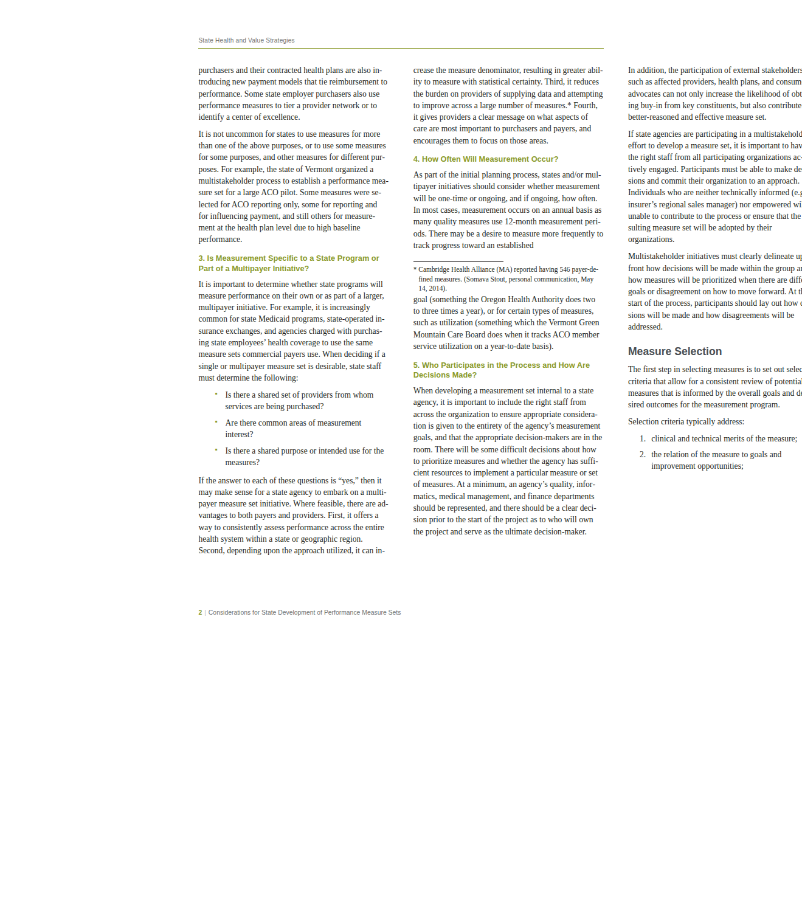State Health and Value Strategies
purchasers and their contracted health plans are also introducing new payment models that tie reimbursement to performance. Some state employer purchasers also use performance measures to tier a provider network or to identify a center of excellence.
It is not uncommon for states to use measures for more than one of the above purposes, or to use some measures for some purposes, and other measures for different purposes. For example, the state of Vermont organized a multistakeholder process to establish a performance measure set for a large ACO pilot. Some measures were selected for ACO reporting only, some for reporting and for influencing payment, and still others for measurement at the health plan level due to high baseline performance.
3. Is Measurement Specific to a State Program or Part of a Multipayer Initiative?
It is important to determine whether state programs will measure performance on their own or as part of a larger, multipayer initiative. For example, it is increasingly common for state Medicaid programs, state-operated insurance exchanges, and agencies charged with purchasing state employees’ health coverage to use the same measure sets commercial payers use. When deciding if a single or multipayer measure set is desirable, state staff must determine the following:
Is there a shared set of providers from whom services are being purchased?
Are there common areas of measurement interest?
Is there a shared purpose or intended use for the measures?
If the answer to each of these questions is “yes,” then it may make sense for a state agency to embark on a multipayer measure set initiative. Where feasible, there are advantages to both payers and providers. First, it offers a way to consistently assess performance across the entire health system within a state or geographic region. Second, depending upon the approach utilized, it can increase the measure denominator, resulting in greater ability to measure with statistical certainty. Third, it reduces the burden on providers of supplying data and attempting to improve across a large number of measures.* Fourth, it gives providers a clear message on what aspects of care are most important to purchasers and payers, and encourages them to focus on those areas.
4. How Often Will Measurement Occur?
As part of the initial planning process, states and/or multipayer initiatives should consider whether measurement will be one-time or ongoing, and if ongoing, how often. In most cases, measurement occurs on an annual basis as many quality measures use 12-month measurement periods. There may be a desire to measure more frequently to track progress toward an established
* Cambridge Health Alliance (MA) reported having 546 payer-defined measures. (Somava Stout, personal communication, May 14, 2014).
goal (something the Oregon Health Authority does two to three times a year), or for certain types of measures, such as utilization (something which the Vermont Green Mountain Care Board does when it tracks ACO member service utilization on a year-to-date basis).
5. Who Participates in the Process and How Are Decisions Made?
When developing a measurement set internal to a state agency, it is important to include the right staff from across the organization to ensure appropriate consideration is given to the entirety of the agency’s measurement goals, and that the appropriate decision-makers are in the room. There will be some difficult decisions about how to prioritize measures and whether the agency has sufficient resources to implement a particular measure or set of measures. At a minimum, an agency’s quality, informatics, medical management, and finance departments should be represented, and there should be a clear decision prior to the start of the project as to who will own the project and serve as the ultimate decision-maker.
In addition, the participation of external stakeholders, such as affected providers, health plans, and consumer advocates can not only increase the likelihood of obtaining buy-in from key constituents, but also contribute to a better-reasoned and effective measure set.
If state agencies are participating in a multistakeholder effort to develop a measure set, it is important to have the right staff from all participating organizations actively engaged. Participants must be able to make decisions and commit their organization to an approach. Individuals who are neither technically informed (e.g., an insurer’s regional sales manager) nor empowered will be unable to contribute to the process or ensure that the resulting measure set will be adopted by their organizations.
Multistakeholder initiatives must clearly delineate up front how decisions will be made within the group and how measures will be prioritized when there are differing goals or disagreement on how to move forward. At the start of the process, participants should lay out how decisions will be made and how disagreements will be addressed.
Measure Selection
The first step in selecting measures is to set out selection criteria that allow for a consistent review of potential measures that is informed by the overall goals and desired outcomes for the measurement program.
Selection criteria typically address:
clinical and technical merits of the measure;
the relation of the measure to goals and improvement opportunities;
2|Considerations for State Development of Performance Measure Sets